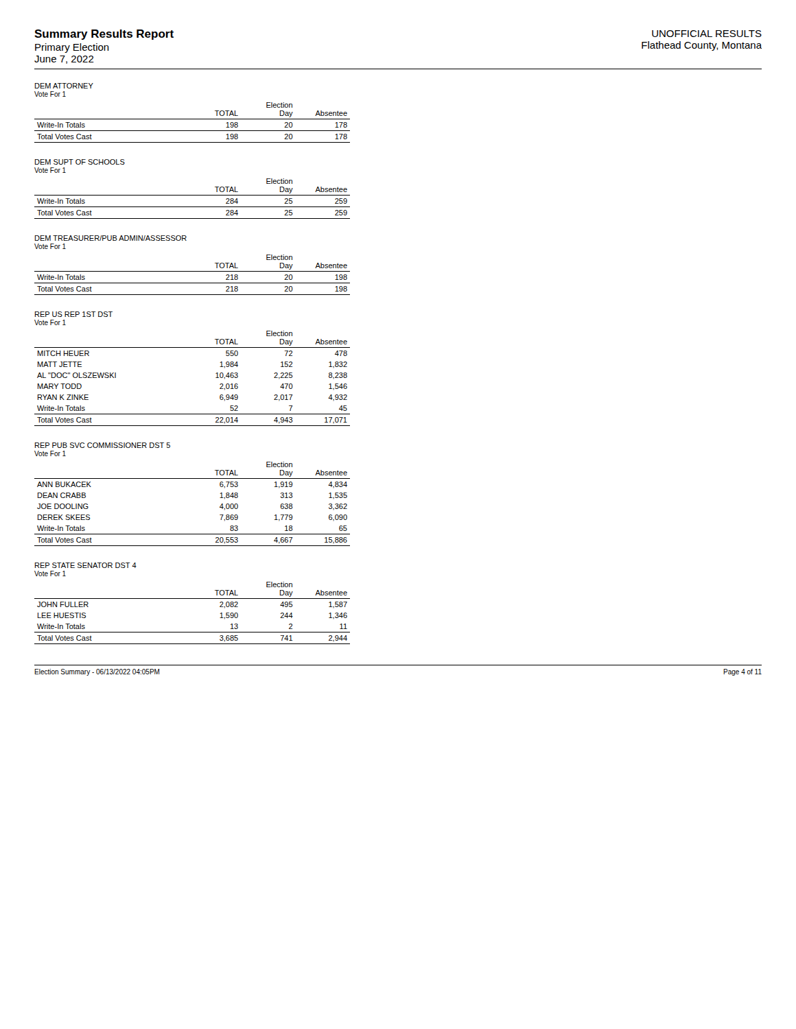Summary Results Report
Primary Election
June 7, 2022
UNOFFICIAL RESULTS
Flathead County, Montana
DEM ATTORNEY
Vote For 1
| | TOTAL | Election Day | Absentee |
| --- | --- | --- | --- |
| Write-In Totals | 198 | 20 | 178 |
| Total Votes Cast | 198 | 20 | 178 |
DEM SUPT OF SCHOOLS
Vote For 1
| | TOTAL | Election Day | Absentee |
| --- | --- | --- | --- |
| Write-In Totals | 284 | 25 | 259 |
| Total Votes Cast | 284 | 25 | 259 |
DEM TREASURER/PUB ADMIN/ASSESSOR
Vote For 1
| | TOTAL | Election Day | Absentee |
| --- | --- | --- | --- |
| Write-In Totals | 218 | 20 | 198 |
| Total Votes Cast | 218 | 20 | 198 |
REP US REP 1ST DST
Vote For 1
| | TOTAL | Election Day | Absentee |
| --- | --- | --- | --- |
| MITCH HEUER | 550 | 72 | 478 |
| MATT JETTE | 1,984 | 152 | 1,832 |
| AL "DOC" OLSZEWSKI | 10,463 | 2,225 | 8,238 |
| MARY TODD | 2,016 | 470 | 1,546 |
| RYAN K ZINKE | 6,949 | 2,017 | 4,932 |
| Write-In Totals | 52 | 7 | 45 |
| Total Votes Cast | 22,014 | 4,943 | 17,071 |
REP PUB SVC COMMISSIONER DST 5
Vote For 1
| | TOTAL | Election Day | Absentee |
| --- | --- | --- | --- |
| ANN BUKACEK | 6,753 | 1,919 | 4,834 |
| DEAN CRABB | 1,848 | 313 | 1,535 |
| JOE DOOLING | 4,000 | 638 | 3,362 |
| DEREK SKEES | 7,869 | 1,779 | 6,090 |
| Write-In Totals | 83 | 18 | 65 |
| Total Votes Cast | 20,553 | 4,667 | 15,886 |
REP STATE SENATOR DST 4
Vote For 1
| | TOTAL | Election Day | Absentee |
| --- | --- | --- | --- |
| JOHN FULLER | 2,082 | 495 | 1,587 |
| LEE HUESTIS | 1,590 | 244 | 1,346 |
| Write-In Totals | 13 | 2 | 11 |
| Total Votes Cast | 3,685 | 741 | 2,944 |
Election Summary - 06/13/2022 04:05PM
Page 4 of 11